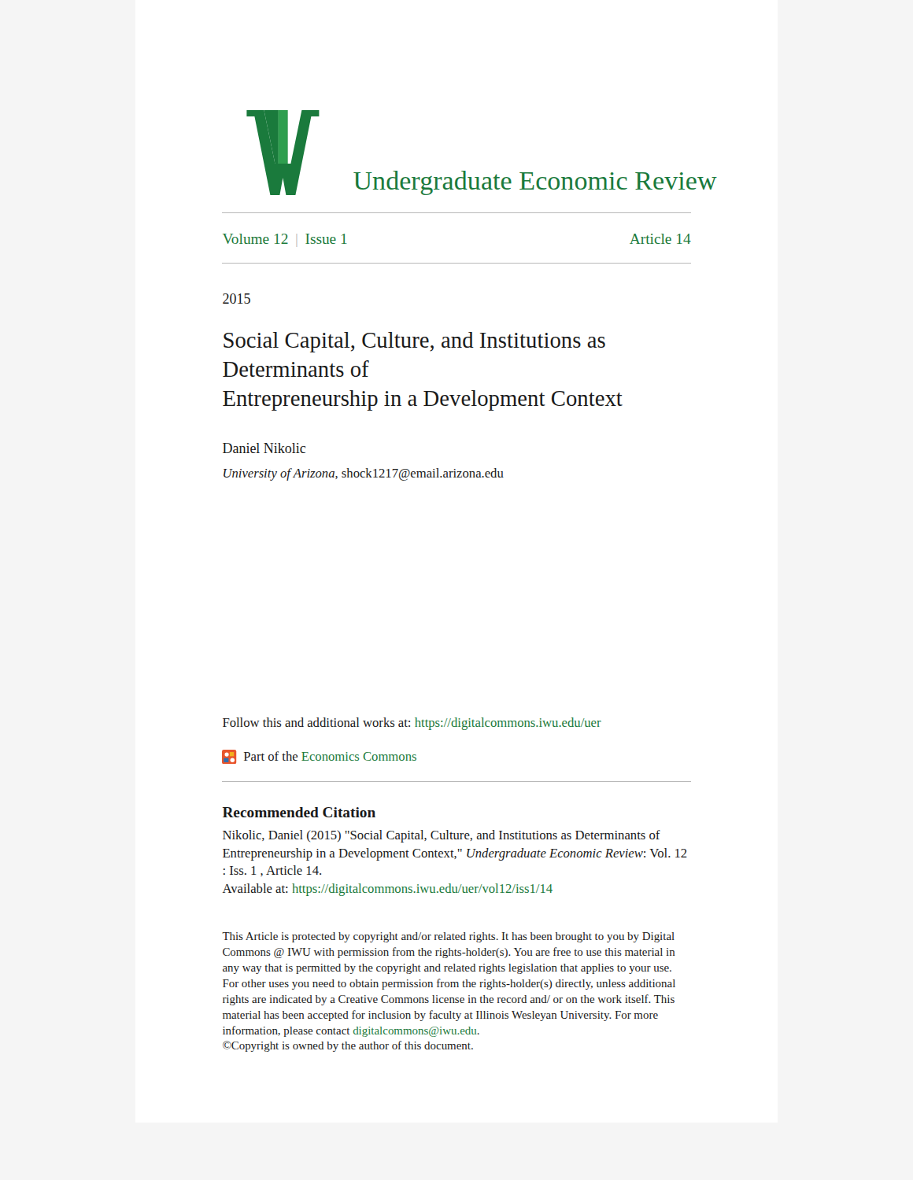Undergraduate Economic Review
Volume 12|Issue 1
Article 14
2015
Social Capital, Culture, and Institutions as Determinants of
Entrepreneurship in a Development Context
Daniel Nikolic
University of Arizona, shock1217@email.arizona.edu
Follow this and additional works at: https://digitalcommons.iwu.edu/uer
Part of the Economics Commons
Recommended Citation
Nikolic, Daniel (2015) "Social Capital, Culture, and Institutions as Determinants of Entrepreneurship in a Development Context," Undergraduate Economic Review: Vol. 12 : Iss. 1 , Article 14.
Available at: https://digitalcommons.iwu.edu/uer/vol12/iss1/14
This Article is protected by copyright and/or related rights. It has been brought to you by Digital Commons @ IWU with permission from the rights-holder(s). You are free to use this material in any way that is permitted by the copyright and related rights legislation that applies to your use. For other uses you need to obtain permission from the rights-holder(s) directly, unless additional rights are indicated by a Creative Commons license in the record and/ or on the work itself. This material has been accepted for inclusion by faculty at Illinois Wesleyan University. For more information, please contact digitalcommons@iwu.edu.
©Copyright is owned by the author of this document.